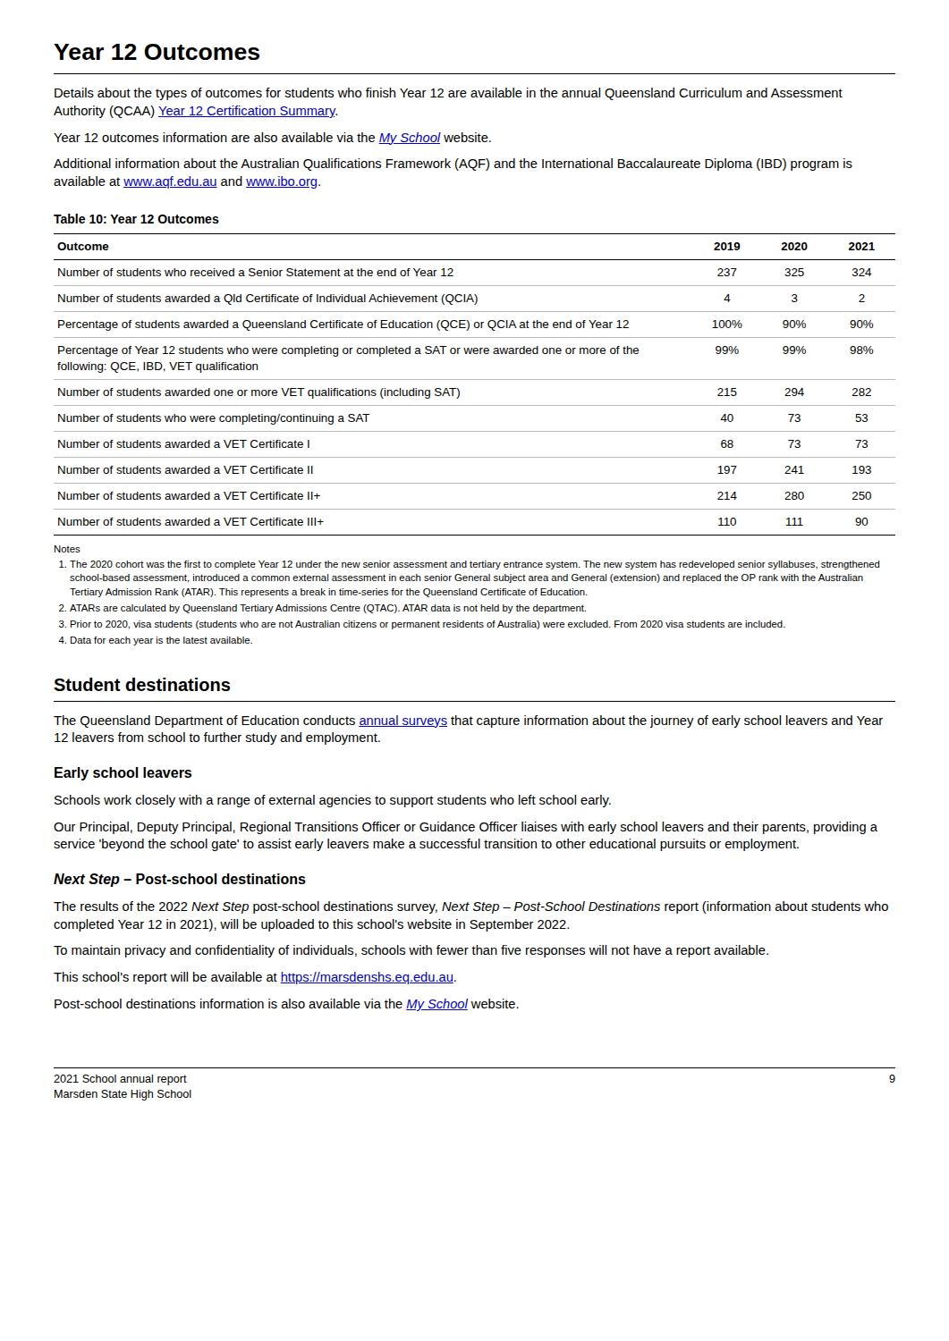Year 12 Outcomes
Details about the types of outcomes for students who finish Year 12 are available in the annual Queensland Curriculum and Assessment Authority (QCAA) Year 12 Certification Summary.
Year 12 outcomes information are also available via the My School website.
Additional information about the Australian Qualifications Framework (AQF) and the International Baccalaureate Diploma (IBD) program is available at www.aqf.edu.au and www.ibo.org.
Table 10: Year 12 Outcomes
| Outcome | 2019 | 2020 | 2021 |
| --- | --- | --- | --- |
| Number of students who received a Senior Statement at the end of Year 12 | 237 | 325 | 324 |
| Number of students awarded a Qld Certificate of Individual Achievement (QCIA) | 4 | 3 | 2 |
| Percentage of students awarded a Queensland Certificate of Education (QCE) or QCIA at the end of Year 12 | 100% | 90% | 90% |
| Percentage of Year 12 students who were completing or completed a SAT or were awarded one or more of the following: QCE, IBD, VET qualification | 99% | 99% | 98% |
| Number of students awarded one or more VET qualifications (including SAT) | 215 | 294 | 282 |
| Number of students who were completing/continuing a SAT | 40 | 73 | 53 |
| Number of students awarded a VET Certificate I | 68 | 73 | 73 |
| Number of students awarded a VET Certificate II | 197 | 241 | 193 |
| Number of students awarded a VET Certificate II+ | 214 | 280 | 250 |
| Number of students awarded a VET Certificate III+ | 110 | 111 | 90 |
Notes
The 2020 cohort was the first to complete Year 12 under the new senior assessment and tertiary entrance system. The new system has redeveloped senior syllabuses, strengthened school-based assessment, introduced a common external assessment in each senior General subject area and General (extension) and replaced the OP rank with the Australian Tertiary Admission Rank (ATAR). This represents a break in time-series for the Queensland Certificate of Education.
ATARs are calculated by Queensland Tertiary Admissions Centre (QTAC). ATAR data is not held by the department.
Prior to 2020, visa students (students who are not Australian citizens or permanent residents of Australia) were excluded. From 2020 visa students are included.
Data for each year is the latest available.
Student destinations
The Queensland Department of Education conducts annual surveys that capture information about the journey of early school leavers and Year 12 leavers from school to further study and employment.
Early school leavers
Schools work closely with a range of external agencies to support students who left school early.
Our Principal, Deputy Principal, Regional Transitions Officer or Guidance Officer liaises with early school leavers and their parents, providing a service 'beyond the school gate' to assist early leavers make a successful transition to other educational pursuits or employment.
Next Step – Post-school destinations
The results of the 2022 Next Step post-school destinations survey, Next Step – Post-School Destinations report (information about students who completed Year 12 in 2021), will be uploaded to this school's website in September 2022.
To maintain privacy and confidentiality of individuals, schools with fewer than five responses will not have a report available.
This school's report will be available at https://marsdenshs.eq.edu.au.
Post-school destinations information is also available via the My School website.
2021 School annual report
Marsden State High School
9